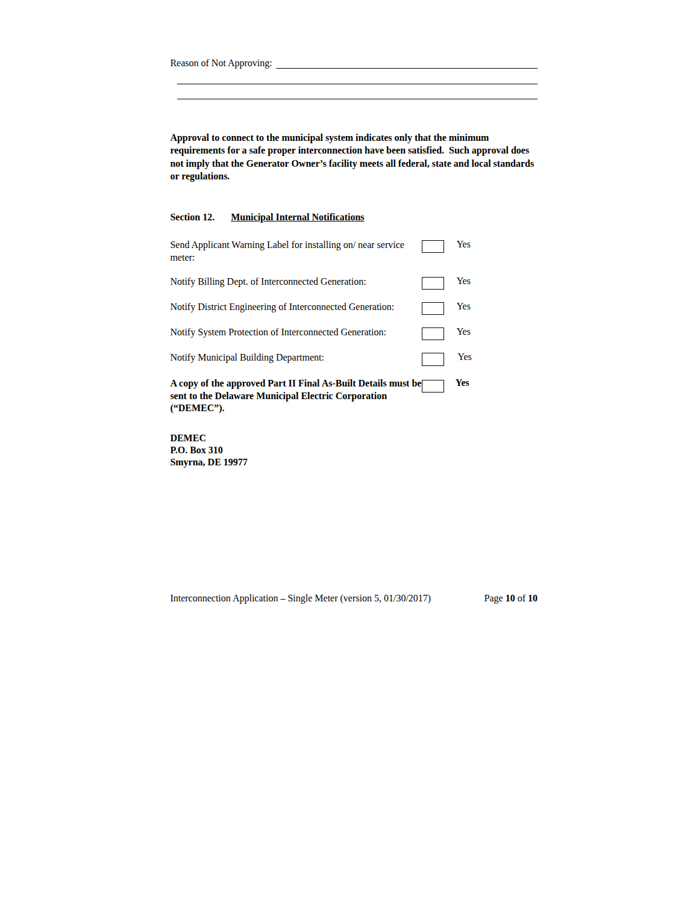Reason of Not Approving:
Approval to connect to the municipal system indicates only that the minimum requirements for a safe proper interconnection have been satisfied. Such approval does not imply that the Generator Owner’s facility meets all federal, state and local standards or regulations.
Section 12. Municipal Internal Notifications
Send Applicant Warning Label for installing on/ near service meter:
Yes
Notify Billing Dept. of Interconnected Generation:
Yes
Notify District Engineering of Interconnected Generation:
Yes
Notify System Protection of Interconnected Generation:
Yes
Notify Municipal Building Department:
Yes
A copy of the approved Part II Final As-Built Details must be
sent to the Delaware Municipal Electric Corporation (“DEMEC”).
Yes
DEMEC
P.O. Box 310
Smyrna, DE 19977
Interconnection Application – Single Meter (version 5, 01/30/2017)
Page 10 of 10